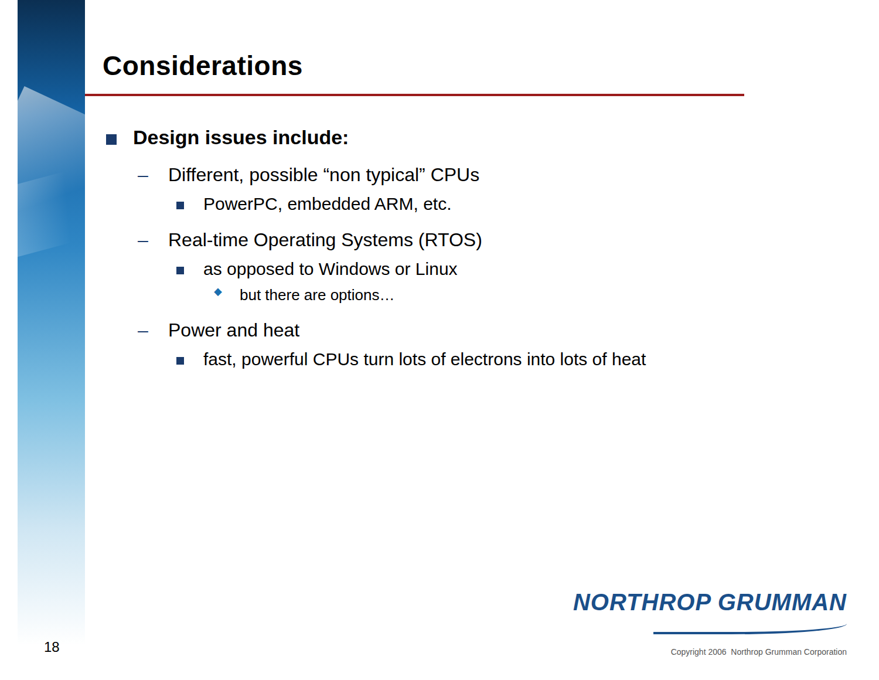Considerations
Design issues include:
Different, possible “non typical” CPUs
PowerPC, embedded ARM, etc.
Real-time Operating Systems (RTOS)
as opposed to Windows or Linux
but there are options…
Power and heat
fast, powerful CPUs turn lots of electrons into lots of heat
18
NORTHROP GRUMMAN
Copyright 2006 Northrop Grumman Corporation